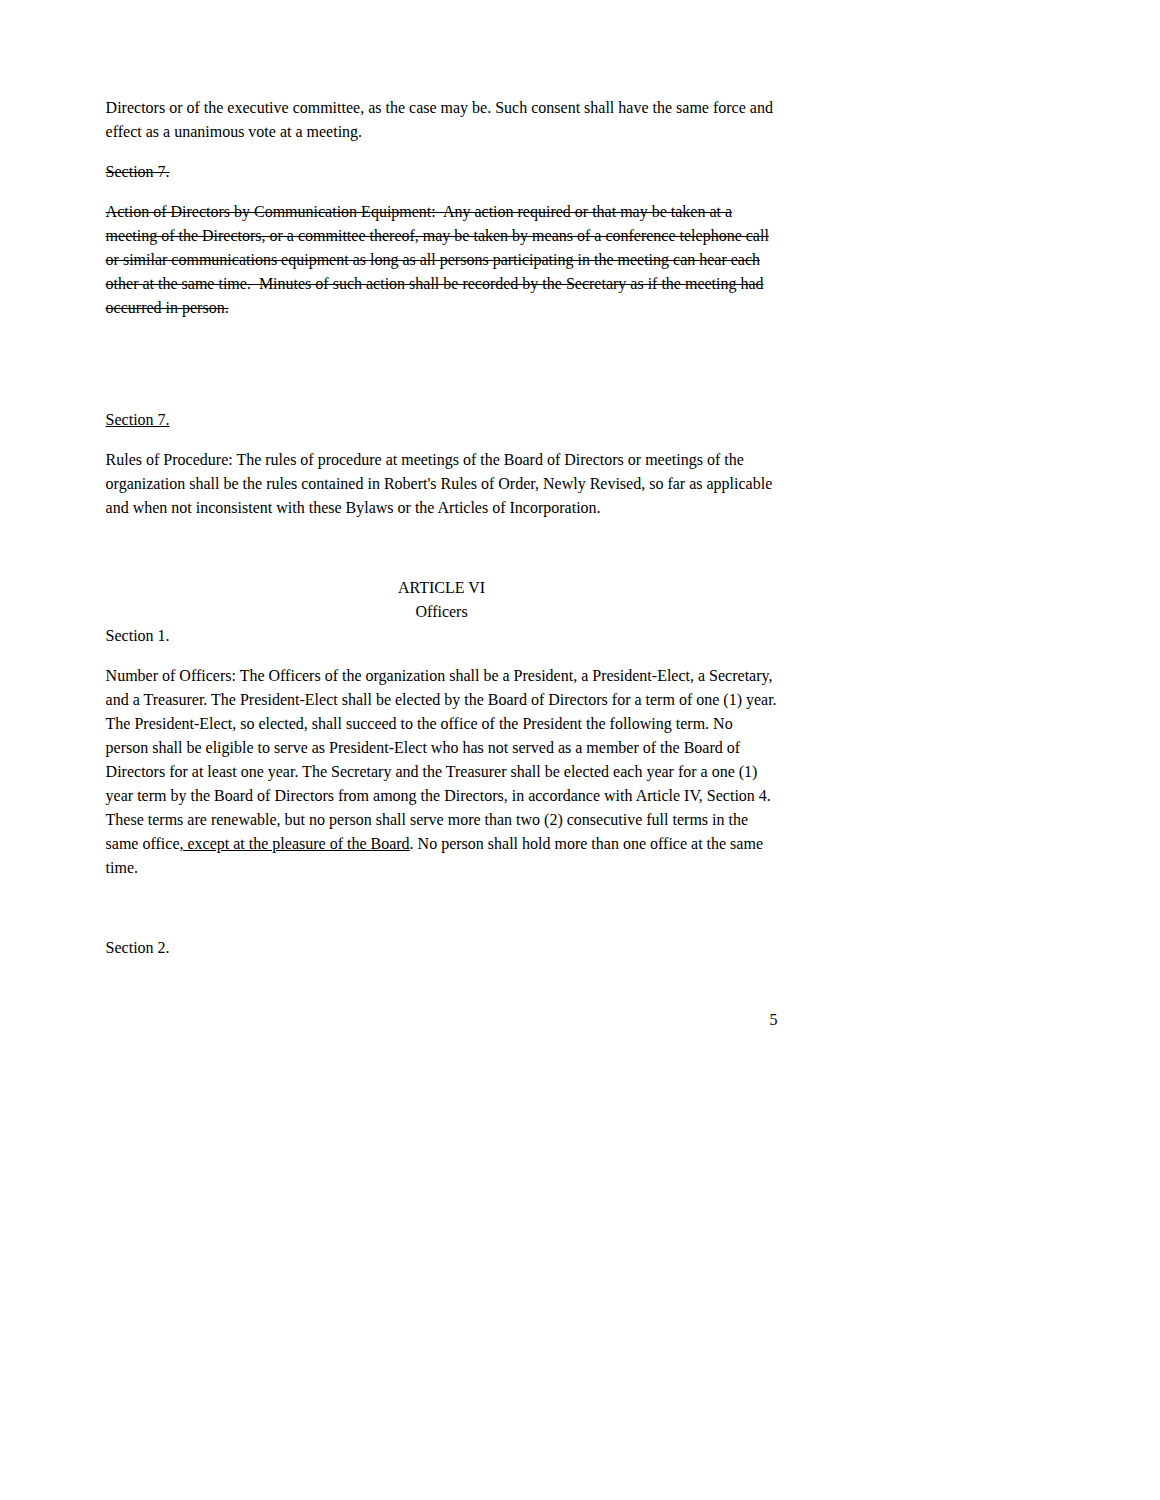Directors or of the executive committee, as the case may be. Such consent shall have the same force and effect as a unanimous vote at a meeting.
Section 7.
Action of Directors by Communication Equipment: Any action required or that may be taken at a meeting of the Directors, or a committee thereof, may be taken by means of a conference telephone call or similar communications equipment as long as all persons participating in the meeting can hear each other at the same time. Minutes of such action shall be recorded by the Secretary as if the meeting had occurred in person.
Section 7.
Rules of Procedure: The rules of procedure at meetings of the Board of Directors or meetings of the organization shall be the rules contained in Robert's Rules of Order, Newly Revised, so far as applicable and when not inconsistent with these Bylaws or the Articles of Incorporation.
ARTICLE VI
Officers
Section 1.
Number of Officers: The Officers of the organization shall be a President, a President-Elect, a Secretary, and a Treasurer. The President-Elect shall be elected by the Board of Directors for a term of one (1) year. The President-Elect, so elected, shall succeed to the office of the President the following term. No person shall be eligible to serve as President-Elect who has not served as a member of the Board of Directors for at least one year. The Secretary and the Treasurer shall be elected each year for a one (1) year term by the Board of Directors from among the Directors, in accordance with Article IV, Section 4. These terms are renewable, but no person shall serve more than two (2) consecutive full terms in the same office, except at the pleasure of the Board. No person shall hold more than one office at the same time.
Section 2.
5